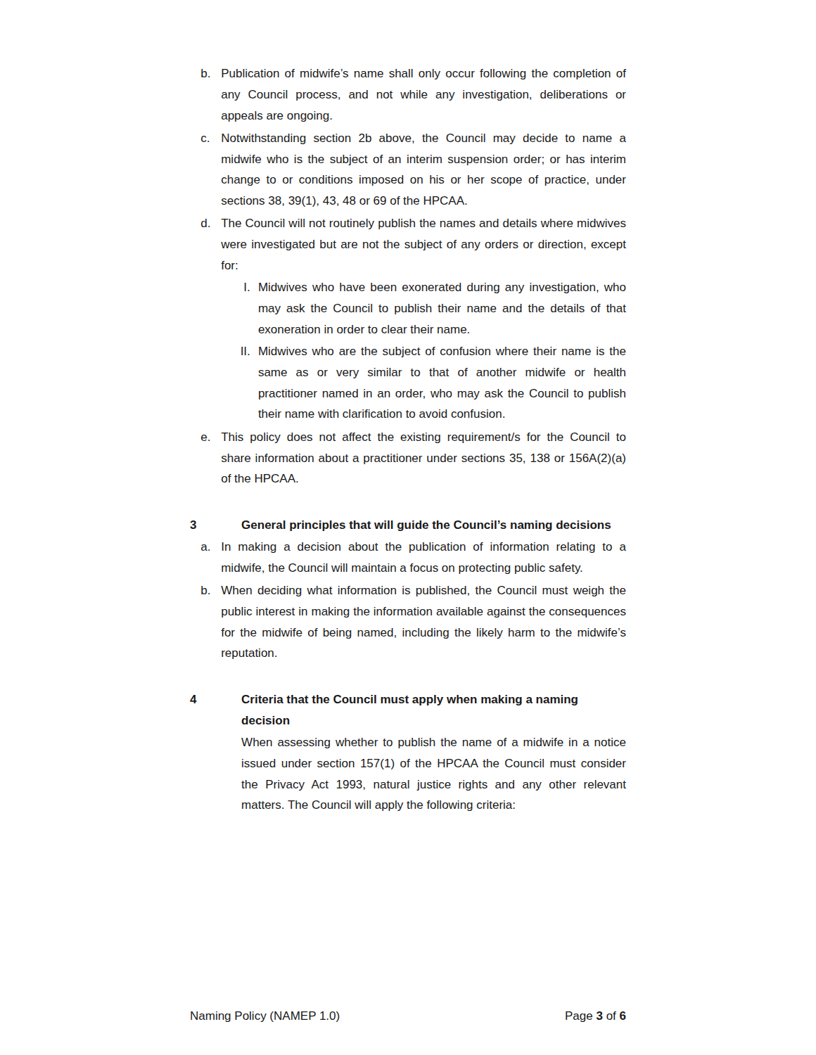Publication of midwife’s name shall only occur following the completion of any Council process, and not while any investigation, deliberations or appeals are ongoing.
Notwithstanding section 2b above, the Council may decide to name a midwife who is the subject of an interim suspension order; or has interim change to or conditions imposed on his or her scope of practice, under sections 38, 39(1), 43, 48 or 69 of the HPCAA.
The Council will not routinely publish the names and details where midwives were investigated but are not the subject of any orders or direction, except for:
Midwives who have been exonerated during any investigation, who may ask the Council to publish their name and the details of that exoneration in order to clear their name.
Midwives who are the subject of confusion where their name is the same as or very similar to that of another midwife or health practitioner named in an order, who may ask the Council to publish their name with clarification to avoid confusion.
This policy does not affect the existing requirement/s for the Council to share information about a practitioner under sections 35, 138 or 156A(2)(a) of the HPCAA.
3 General principles that will guide the Council’s naming decisions
In making a decision about the publication of information relating to a midwife, the Council will maintain a focus on protecting public safety.
When deciding what information is published, the Council must weigh the public interest in making the information available against the consequences for the midwife of being named, including the likely harm to the midwife’s reputation.
4 Criteria that the Council must apply when making a naming decision
When assessing whether to publish the name of a midwife in a notice issued under section 157(1) of the HPCAA the Council must consider the Privacy Act 1993, natural justice rights and any other relevant matters. The Council will apply the following criteria:
Naming Policy (NAMEP 1.0)
Page 3 of 6